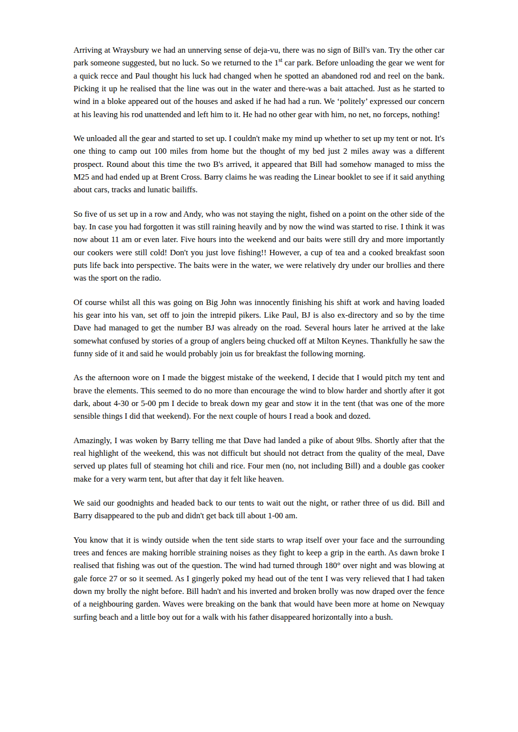Arriving at Wraysbury we had an unnerving sense of deja-vu, there was no sign of Bill's van. Try the other car park someone suggested, but no luck. So we returned to the 1st car park. Before unloading the gear we went for a quick recce and Paul thought his luck had changed when he spotted an abandoned rod and reel on the bank. Picking it up he realised that the line was out in the water and there-was a bait attached. Just as he started to wind in a bloke appeared out of the houses and asked if he had had a run. We ‘politely’ expressed our concern at his leaving his rod unattended and left him to it. He had no other gear with him, no net, no forceps, nothing!
We unloaded all the gear and started to set up. I couldn't make my mind up whether to set up my tent or not. It's one thing to camp out 100 miles from home but the thought of my bed just 2 miles away was a different prospect. Round about this time the two B's arrived, it appeared that Bill had somehow managed to miss the M25 and had ended up at Brent Cross. Barry claims he was reading the Linear booklet to see if it said anything about cars, tracks and lunatic bailiffs.
So five of us set up in a row and Andy, who was not staying the night, fished on a point on the other side of the bay. In case you had forgotten it was still raining heavily and by now the wind was started to rise. I think it was now about 11 am or even later. Five hours into the weekend and our baits were still dry and more importantly our cookers were still cold! Don't you just love fishing!! However, a cup of tea and a cooked breakfast soon puts life back into perspective. The baits were in the water, we were relatively dry under our brollies and there was the sport on the radio.
Of course whilst all this was going on Big John was innocently finishing his shift at work and having loaded his gear into his van, set off to join the intrepid pikers. Like Paul, BJ is also ex-directory and so by the time Dave had managed to get the number BJ was already on the road. Several hours later he arrived at the lake somewhat confused by stories of a group of anglers being chucked off at Milton Keynes. Thankfully he saw the funny side of it and said he would probably join us for breakfast the following morning.
As the afternoon wore on I made the biggest mistake of the weekend, I decide that I would pitch my tent and brave the elements. This seemed to do no more than encourage the wind to blow harder and shortly after it got dark, about 4-30 or 5-00 pm I decide to break down my gear and stow it in the tent (that was one of the more sensible things I did that weekend). For the next couple of hours I read a book and dozed.
Amazingly, I was woken by Barry telling me that Dave had landed a pike of about 9lbs. Shortly after that the real highlight of the weekend, this was not difficult but should not detract from the quality of the meal, Dave served up plates full of steaming hot chili and rice. Four men (no, not including Bill) and a double gas cooker make for a very warm tent, but after that day it felt like heaven.
We said our goodnights and headed back to our tents to wait out the night, or rather three of us did. Bill and Barry disappeared to the pub and didn't get back till about 1-00 am.
You know that it is windy outside when the tent side starts to wrap itself over your face and the surrounding trees and fences are making horrible straining noises as they fight to keep a grip in the earth. As dawn broke I realised that fishing was out of the question. The wind had turned through 180° over night and was blowing at gale force 27 or so it seemed. As I gingerly poked my head out of the tent I was very relieved that I had taken down my brolly the night before. Bill hadn't and his inverted and broken brolly was now draped over the fence of a neighbouring garden. Waves were breaking on the bank that would have been more at home on Newquay surfing beach and a little boy out for a walk with his father disappeared horizontally into a bush.